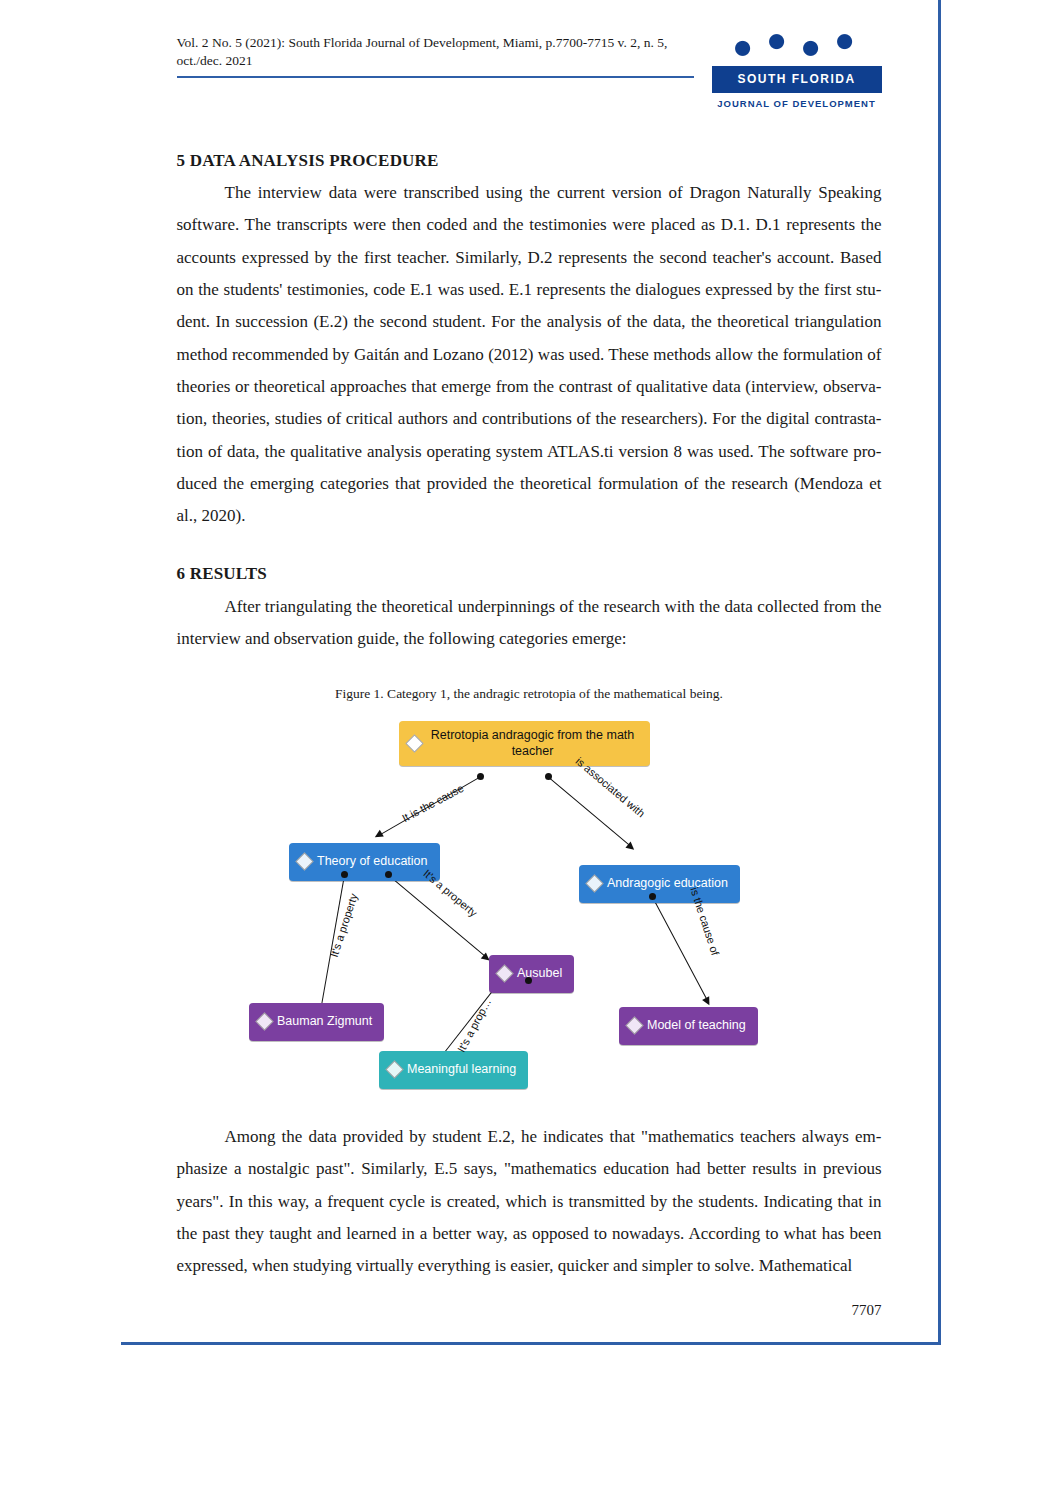Vol. 2 No. 5 (2021): South Florida Journal of Development, Miami, p.7700-7715 v. 2, n. 5, oct./dec. 2021
SOUTH FLORIDA JOURNAL OF DEVELOPMENT
5 DATA ANALYSIS PROCEDURE
The interview data were transcribed using the current version of Dragon Naturally Speaking software. The transcripts were then coded and the testimonies were placed as D.1. D.1 represents the accounts expressed by the first teacher. Similarly, D.2 represents the second teacher's account. Based on the students' testimonies, code E.1 was used. E.1 represents the dialogues expressed by the first student. In succession (E.2) the second student. For the analysis of the data, the theoretical triangulation method recommended by Gaitán and Lozano (2012) was used. These methods allow the formulation of theories or theoretical approaches that emerge from the contrast of qualitative data (interview, observation, theories, studies of critical authors and contributions of the researchers). For the digital contrastation of data, the qualitative analysis operating system ATLAS.ti version 8 was used. The software produced the emerging categories that provided the theoretical formulation of the research (Mendoza et al., 2020).
6 RESULTS
After triangulating the theoretical underpinnings of the research with the data collected from the interview and observation guide, the following categories emerge:
Figure 1. Category 1, the andragic retrotopia of the mathematical being.
Retrotopia andragogic from the math teacher
Theory of education
Andragogic education
Ausubel
Bauman Zigmunt
Model of teaching
Meaningful learning
It is the cause
is associated with
It's a property
It's a property
It's a prop…
is the cause of
Among the data provided by student E.2, he indicates that "mathematics teachers always emphasize a nostalgic past". Similarly, E.5 says, "mathematics education had better results in previous years". In this way, a frequent cycle is created, which is transmitted by the students. Indicating that in the past they taught and learned in a better way, as opposed to nowadays. According to what has been expressed, when studying virtually everything is easier, quicker and simpler to solve. Mathematical
7707